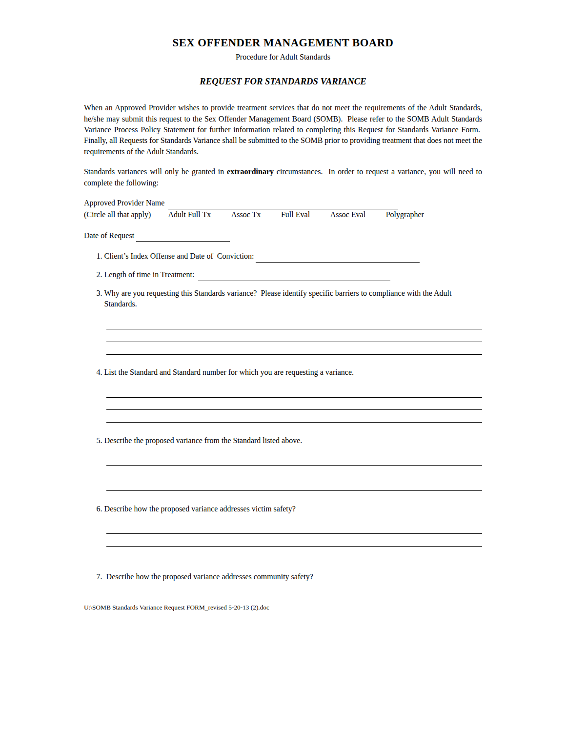SEX OFFENDER MANAGEMENT BOARD
Procedure for Adult Standards
REQUEST FOR STANDARDS VARIANCE
When an Approved Provider wishes to provide treatment services that do not meet the requirements of the Adult Standards, he/she may submit this request to the Sex Offender Management Board (SOMB). Please refer to the SOMB Adult Standards Variance Process Policy Statement for further information related to completing this Request for Standards Variance Form. Finally, all Requests for Standards Variance shall be submitted to the SOMB prior to providing treatment that does not meet the requirements of the Adult Standards.
Standards variances will only be granted in extraordinary circumstances. In order to request a variance, you will need to complete the following:
Approved Provider Name
(Circle all that apply)Adult Full Tx Assoc Tx Full Eval Assoc Eval Polygrapher
Date of Request
Client’s Index Offense and Date of Conviction:
Length of time in Treatment:
Why are you requesting this Standards variance? Please identify specific barriers to compliance with the Adult Standards.
List the Standard and Standard number for which you are requesting a variance.
Describe the proposed variance from the Standard listed above.
Describe how the proposed variance addresses victim safety?
Describe how the proposed variance addresses community safety?
U:\SOMB Standards Variance Request FORM_revised 5-20-13 (2).doc